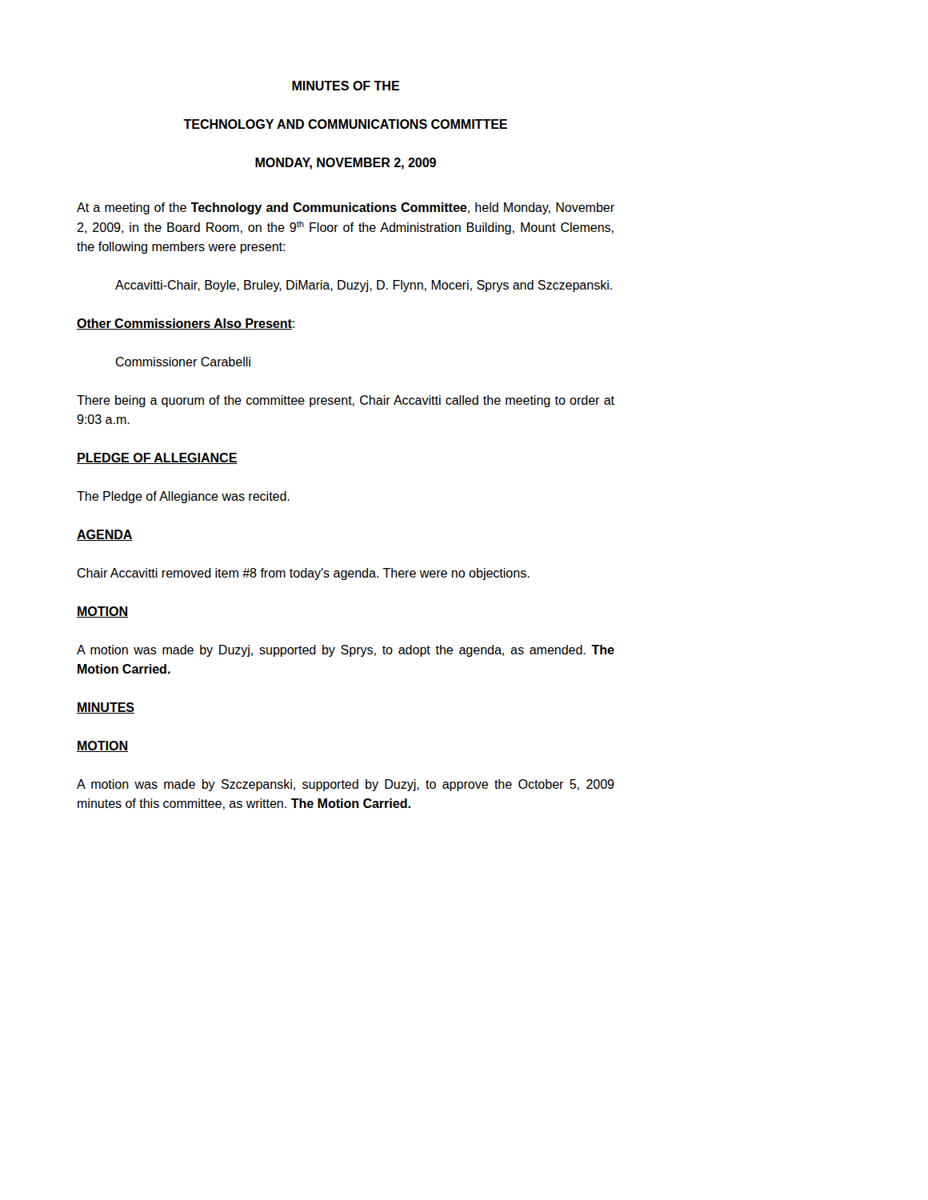Minutes of the
Technology and Communications Committee
Monday, November 2, 2009
At a meeting of the Technology and Communications Committee, held Monday, November 2, 2009, in the Board Room, on the 9th Floor of the Administration Building, Mount Clemens, the following members were present:
Accavitti-Chair, Boyle, Bruley, DiMaria, Duzyj, D. Flynn, Moceri, Sprys and Szczepanski.
Other Commissioners Also Present:
Commissioner Carabelli
There being a quorum of the committee present, Chair Accavitti called the meeting to order at 9:03 a.m.
Pledge of Allegiance
The Pledge of Allegiance was recited.
Agenda
Chair Accavitti removed item #8 from today's agenda. There were no objections.
Motion
A motion was made by Duzyj, supported by Sprys, to adopt the agenda, as amended. The Motion Carried.
Minutes
Motion
A motion was made by Szczepanski, supported by Duzyj, to approve the October 5, 2009 minutes of this committee, as written. The Motion Carried.